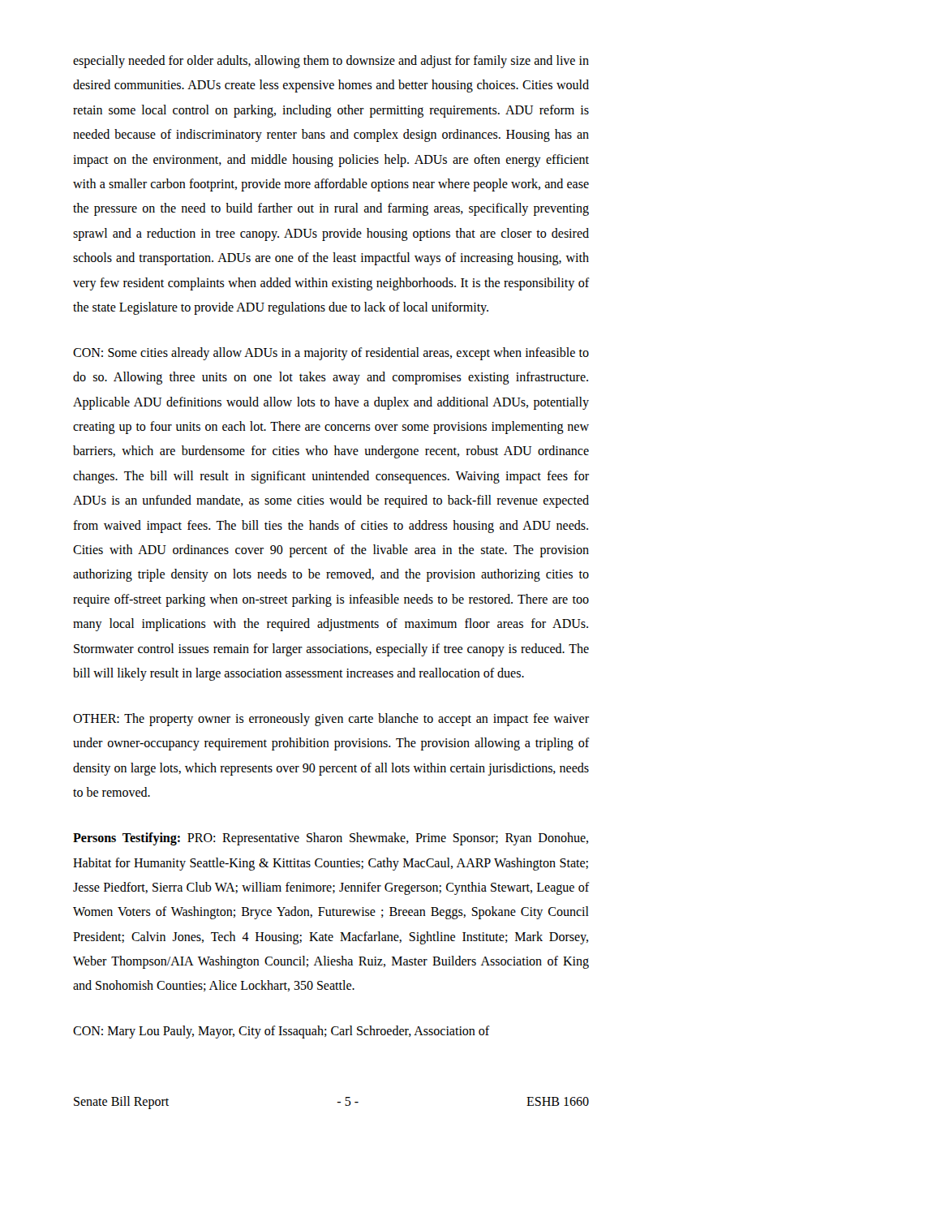especially needed for older adults, allowing them to downsize and adjust for family size and live in desired communities. ADUs create less expensive homes and better housing choices. Cities would retain some local control on parking, including other permitting requirements. ADU reform is needed because of indiscriminatory renter bans and complex design ordinances. Housing has an impact on the environment, and middle housing policies help. ADUs are often energy efficient with a smaller carbon footprint, provide more affordable options near where people work, and ease the pressure on the need to build farther out in rural and farming areas, specifically preventing sprawl and a reduction in tree canopy. ADUs provide housing options that are closer to desired schools and transportation. ADUs are one of the least impactful ways of increasing housing, with very few resident complaints when added within existing neighborhoods. It is the responsibility of the state Legislature to provide ADU regulations due to lack of local uniformity.
CON: Some cities already allow ADUs in a majority of residential areas, except when infeasible to do so. Allowing three units on one lot takes away and compromises existing infrastructure. Applicable ADU definitions would allow lots to have a duplex and additional ADUs, potentially creating up to four units on each lot. There are concerns over some provisions implementing new barriers, which are burdensome for cities who have undergone recent, robust ADU ordinance changes. The bill will result in significant unintended consequences. Waiving impact fees for ADUs is an unfunded mandate, as some cities would be required to back-fill revenue expected from waived impact fees. The bill ties the hands of cities to address housing and ADU needs. Cities with ADU ordinances cover 90 percent of the livable area in the state. The provision authorizing triple density on lots needs to be removed, and the provision authorizing cities to require off-street parking when on-street parking is infeasible needs to be restored. There are too many local implications with the required adjustments of maximum floor areas for ADUs. Stormwater control issues remain for larger associations, especially if tree canopy is reduced. The bill will likely result in large association assessment increases and reallocation of dues.
OTHER: The property owner is erroneously given carte blanche to accept an impact fee waiver under owner-occupancy requirement prohibition provisions. The provision allowing a tripling of density on large lots, which represents over 90 percent of all lots within certain jurisdictions, needs to be removed.
Persons Testifying: PRO: Representative Sharon Shewmake, Prime Sponsor; Ryan Donohue, Habitat for Humanity Seattle-King & Kittitas Counties; Cathy MacCaul, AARP Washington State; Jesse Piedfort, Sierra Club WA; william fenimore; Jennifer Gregerson; Cynthia Stewart, League of Women Voters of Washington; Bryce Yadon, Futurewise ; Breean Beggs, Spokane City Council President; Calvin Jones, Tech 4 Housing; Kate Macfarlane, Sightline Institute; Mark Dorsey, Weber Thompson/AIA Washington Council; Aliesha Ruiz, Master Builders Association of King and Snohomish Counties; Alice Lockhart, 350 Seattle.
CON: Mary Lou Pauly, Mayor, City of Issaquah; Carl Schroeder, Association of
Senate Bill Report - 5 - ESHB 1660